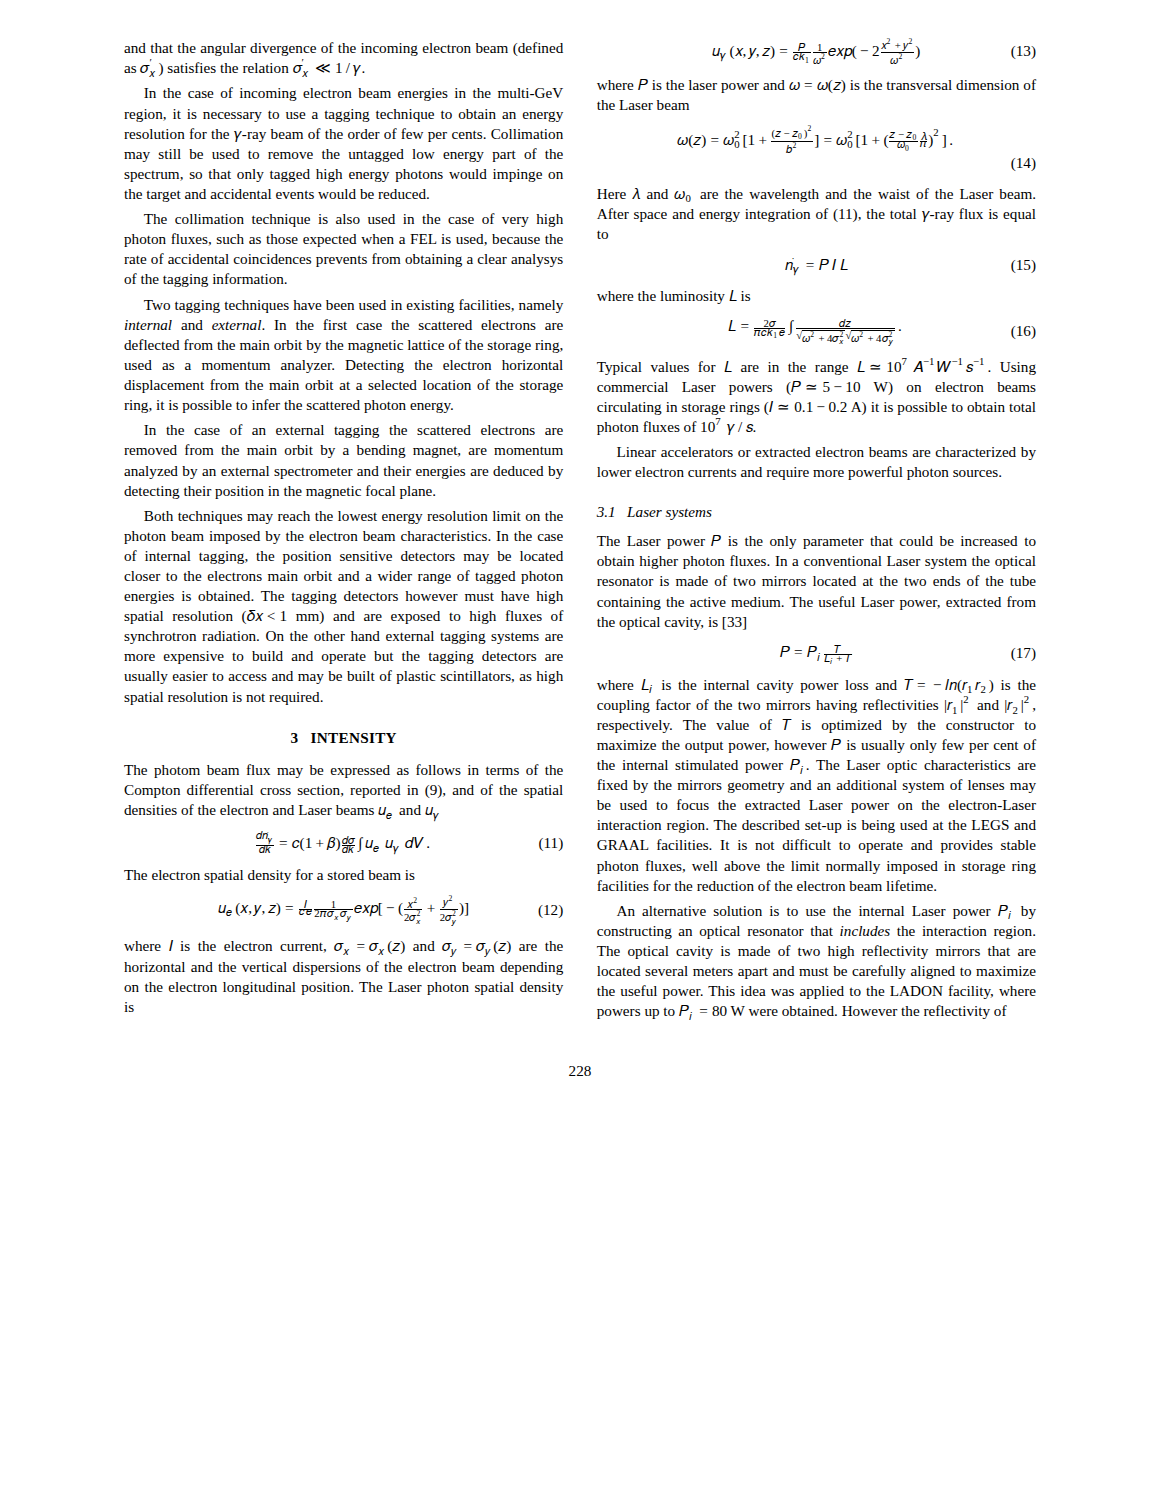and that the angular divergence of the incoming electron beam (defined as σx′) satisfies the relation σx′≪1/γ.
In the case of incoming electron beam energies in the multi-GeV region, it is necessary to use a tagging technique to obtain an energy resolution for the γ-ray beam of the order of few per cents. Collimation may still be used to remove the untagged low energy part of the spectrum, so that only tagged high energy photons would impinge on the target and accidental events would be reduced.
The collimation technique is also used in the case of very high photon fluxes, such as those expected when a FEL is used, because the rate of accidental coincidences prevents from obtaining a clear analysys of the tagging information.
Two tagging techniques have been used in existing facilities, namely internal and external. In the first case the scattered electrons are deflected from the main orbit by the magnetic lattice of the storage ring, used as a momentum analyzer. Detecting the electron horizontal displacement from the main orbit at a selected location of the storage ring, it is possible to infer the scattered photon energy.
In the case of an external tagging the scattered electrons are removed from the main orbit by a bending magnet, are momentum analyzed by an external spectrometer and their energies are deduced by detecting their position in the magnetic focal plane.
Both techniques may reach the lowest energy resolution limit on the photon beam imposed by the electron beam characteristics. In the case of internal tagging, the position sensitive detectors may be located closer to the electrons main orbit and a wider range of tagged photon energies is obtained. The tagging detectors however must have high spatial resolution (δx<1 mm) and are exposed to high fluxes of synchrotron radiation. On the other hand external tagging systems are more expensive to build and operate but the tagging detectors are usually easier to access and may be built of plastic scintillators, as high spatial resolution is not required.
3 INTENSITY
The photom beam flux may be expressed as follows in terms of the Compton differential cross section, reported in (9), and of the spatial densities of the electron and Laser beams ue and uγ
dnγ˙dk = c(1+β) dσdk ∫ ueuγdV. (11)
The electron spatial density for a stored beam is
ue(x,y,z) = Ice 12πσxσy exp[−( x22σx2 + y22σy2 )] (12)
where I is the electron current, σx=σx(z) and σy=σy(z) are the horizontal and the vertical dispersions of the electron beam depending on the electron longitudinal position. The Laser photon spatial density is
uγ(x,y,z) = Pck1 1ω2 exp(−2 x2+y2ω2 ) (13)
where P is the laser power and ω=ω(z) is the transversal dimension of the Laser beam
ω(z) = ω02 [ 1+ (z−z0)2b2 ] = ω02 [ 1+ ( z−z0ω0 λπ )2 ] . (14)
Here λ and ω0 are the wavelength and the waist of the Laser beam. After space and energy integration of (11), the total γ-ray flux is equal to
nγ˙ = PIL (15)
where the luminosity L is
L= 2σπck1e ∫ dz ω2+4σx2 ω2+4σy2 . (16)
Typical values for L are in the range L≃107A−1W−1s−1. Using commercial Laser powers (P≃5−10 W) on electron beams circulating in storage rings (I≃0.1−0.2 A) it is possible to obtain total photon fluxes of 107γ/s.
Linear accelerators or extracted electron beams are characterized by lower electron currents and require more powerful photon sources.
3.1 Laser systems
The Laser power P is the only parameter that could be increased to obtain higher photon fluxes. In a conventional Laser system the optical resonator is made of two mirrors located at the two ends of the tube containing the active medium. The useful Laser power, extracted from the optical cavity, is [33]
P=Pi TLi+T (17)
where Li is the internal cavity power loss and T=−ln(r1r2) is the coupling factor of the two mirrors having reflectivities |r1|2 and |r2|2, respectively. The value of T is optimized by the constructor to maximize the output power, however P is usually only few per cent of the internal stimulated power Pi. The Laser optic characteristics are fixed by the mirrors geometry and an additional system of lenses may be used to focus the extracted Laser power on the electron-Laser interaction region. The described set-up is being used at the LEGS and GRAAL facilities. It is not difficult to operate and provides stable photon fluxes, well above the limit normally imposed in storage ring facilities for the reduction of the electron beam lifetime.
An alternative solution is to use the internal Laser power Pi by constructing an optical resonator that includes the interaction region. The optical cavity is made of two high reflectivity mirrors that are located several meters apart and must be carefully aligned to maximize the useful power. This idea was applied to the LADON facility, where powers up to Pi=80 W were obtained. However the reflectivity of
228